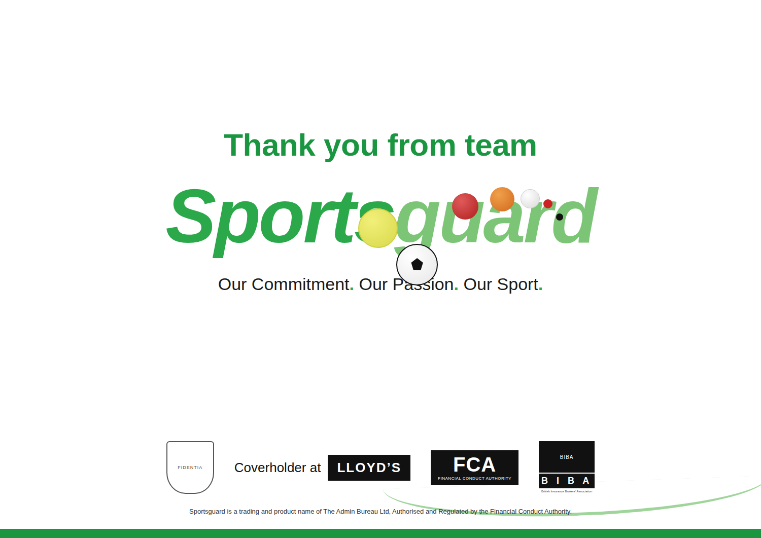Thank you from team
Sports guard
Our Commitment. Our Passion. Our Sport.
FIDENTIA
Coverholder at LLOYD’S
FCA FINANCIAL CONDUCT AUTHORITY
BIBA
B I B A
British Insurance Brokers’ Association
Sportsguard is a trading and product name of The Admin Bureau Ltd, Authorised and Regulated by the Financial Conduct Authority.